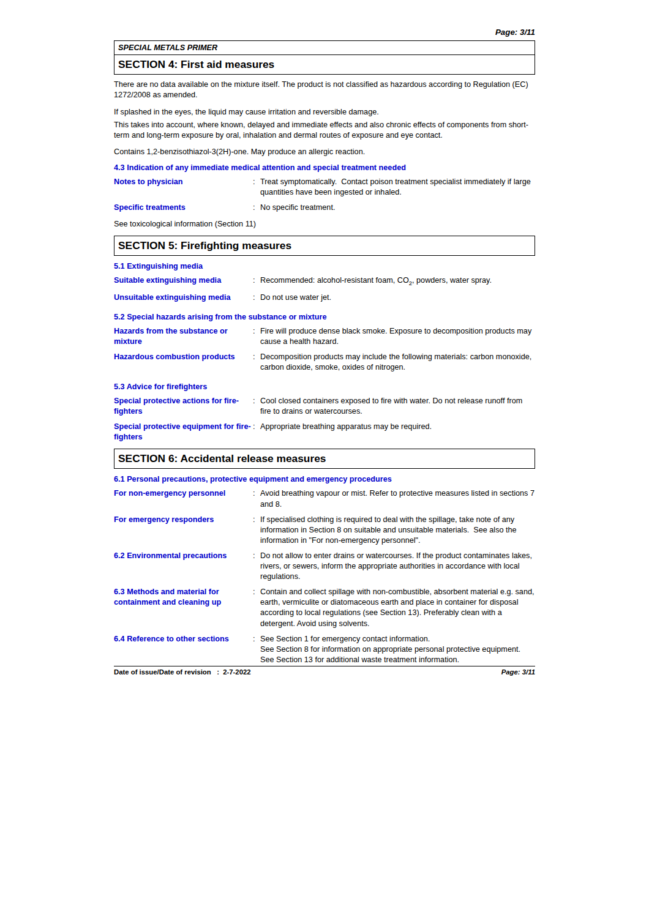Page: 3/11
SPECIAL METALS PRIMER
SECTION 4: First aid measures
There are no data available on the mixture itself. The product is not classified as hazardous according to Regulation (EC) 1272/2008 as amended.
If splashed in the eyes, the liquid may cause irritation and reversible damage.
This takes into account, where known, delayed and immediate effects and also chronic effects of components from short-term and long-term exposure by oral, inhalation and dermal routes of exposure and eye contact.
Contains 1,2-benzisothiazol-3(2H)-one. May produce an allergic reaction.
4.3 Indication of any immediate medical attention and special treatment needed
| Notes to physician | : | Treat symptomatically. Contact poison treatment specialist immediately if large quantities have been ingested or inhaled. |
| Specific treatments | : | No specific treatment. |
See toxicological information (Section 11)
SECTION 5: Firefighting measures
5.1 Extinguishing media
| Suitable extinguishing media | : | Recommended: alcohol-resistant foam, CO 2 , powders, water spray. |
| Unsuitable extinguishing media | : | Do not use water jet. |
5.2 Special hazards arising from the substance or mixture
| Hazards from the substance or mixture | : | Fire will produce dense black smoke. Exposure to decomposition products may cause a health hazard. |
| Hazardous combustion products | : | Decomposition products may include the following materials: carbon monoxide, carbon dioxide, smoke, oxides of nitrogen. |
5.3 Advice for firefighters
| Special protective actions for fire-fighters | : | Cool closed containers exposed to fire with water. Do not release runoff from fire to drains or watercourses. |
| Special protective equipment for fire-fighters | : | Appropriate breathing apparatus may be required. |
SECTION 6: Accidental release measures
6.1 Personal precautions, protective equipment and emergency procedures
| For non-emergency personnel | : | Avoid breathing vapour or mist. Refer to protective measures listed in sections 7 and 8. |
| For emergency responders | : | If specialised clothing is required to deal with the spillage, take note of any information in Section 8 on suitable and unsuitable materials. See also the information in "For non-emergency personnel". |
| 6.2 Environmental precautions | : | Do not allow to enter drains or watercourses. If the product contaminates lakes, rivers, or sewers, inform the appropriate authorities in accordance with local regulations. |
| 6.3 Methods and material for containment and cleaning up | : | Contain and collect spillage with non-combustible, absorbent material e.g. sand, earth, vermiculite or diatomaceous earth and place in container for disposal according to local regulations (see Section 13). Preferably clean with a detergent. Avoid using solvents. |
| 6.4 Reference to other sections | : | See Section 1 for emergency contact information. See Section 8 for information on appropriate personal protective equipment. See Section 13 for additional waste treatment information. |
Date of issue/Date of revision : 2-7-2022 Page: 3/11